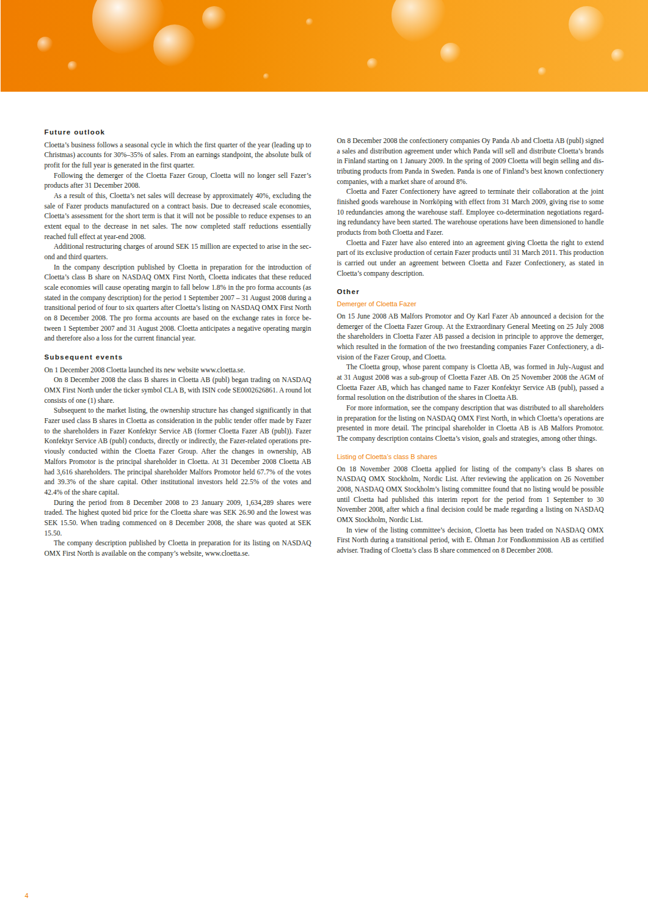Future outlook
Cloetta’s business follows a seasonal cycle in which the first quarter of the year (leading up to Christmas) accounts for 30%–35% of sales. From an earnings standpoint, the absolute bulk of profit for the full year is generated in the first quarter.
Following the demerger of the Cloetta Fazer Group, Cloetta will no longer sell Fazer’s products after 31 December 2008.
As a result of this, Cloetta’s net sales will decrease by approximately 40%, excluding the sale of Fazer products manufactured on a contract basis. Due to decreased scale economies, Cloetta’s assessment for the short term is that it will not be possible to reduce expenses to an extent equal to the decrease in net sales. The now completed staff reductions essentially reached full effect at year-end 2008.
Additional restructuring charges of around SEK 15 million are expected to arise in the second and third quarters.
In the company description published by Cloetta in preparation for the introduction of Cloetta’s class B share on NASDAQ OMX First North, Cloetta indicates that these reduced scale economies will cause operating margin to fall below 1.8% in the pro forma accounts (as stated in the company description) for the period 1 September 2007 – 31 August 2008 during a transitional period of four to six quarters after Cloetta’s listing on NASDAQ OMX First North on 8 December 2008. The pro forma accounts are based on the exchange rates in force between 1 September 2007 and 31 August 2008. Cloetta anticipates a negative operating margin and therefore also a loss for the current financial year.
Subsequent events
On 1 December 2008 Cloetta launched its new website www.cloetta.se.
On 8 December 2008 the class B shares in Cloetta AB (publ) began trading on NASDAQ OMX First North under the ticker symbol CLA B, with ISIN code SE0002626861. A round lot consists of one (1) share.
Subsequent to the market listing, the ownership structure has changed significantly in that Fazer used class B shares in Cloetta as consideration in the public tender offer made by Fazer to the shareholders in Fazer Konfektyr Service AB (former Cloetta Fazer AB (publ)). Fazer Konfektyr Service AB (publ) conducts, directly or indirectly, the Fazer-related operations previously conducted within the Cloetta Fazer Group. After the changes in ownership, AB Malfors Promotor is the principal shareholder in Cloetta. At 31 December 2008 Cloetta AB had 3,616 shareholders. The principal shareholder Malfors Promotor held 67.7% of the votes and 39.3% of the share capital. Other institutional investors held 22.5% of the votes and 42.4% of the share capital.
During the period from 8 December 2008 to 23 January 2009, 1,634,289 shares were traded. The highest quoted bid price for the Cloetta share was SEK 26.90 and the lowest was SEK 15.50. When trading commenced on 8 December 2008, the share was quoted at SEK 15.50.
The company description published by Cloetta in preparation for its listing on NASDAQ OMX First North is available on the company’s website, www.cloetta.se.
On 8 December 2008 the confectionery companies Oy Panda Ab and Cloetta AB (publ) signed a sales and distribution agreement under which Panda will sell and distribute Cloetta’s brands in Finland starting on 1 January 2009. In the spring of 2009 Cloetta will begin selling and distributing products from Panda in Sweden. Panda is one of Finland’s best known confectionery companies, with a market share of around 8%.
Cloetta and Fazer Confectionery have agreed to terminate their collaboration at the joint finished goods warehouse in Norrköping with effect from 31 March 2009, giving rise to some 10 redundancies among the warehouse staff. Employee co-determination negotiations regarding redundancy have been started. The warehouse operations have been dimensioned to handle products from both Cloetta and Fazer.
Cloetta and Fazer have also entered into an agreement giving Cloetta the right to extend part of its exclusive production of certain Fazer products until 31 March 2011. This production is carried out under an agreement between Cloetta and Fazer Confectionery, as stated in Cloetta’s company description.
Other
Demerger of Cloetta Fazer
On 15 June 2008 AB Malfors Promotor and Oy Karl Fazer Ab announced a decision for the demerger of the Cloetta Fazer Group. At the Extraordinary General Meeting on 25 July 2008 the shareholders in Cloetta Fazer AB passed a decision in principle to approve the demerger, which resulted in the formation of the two freestanding companies Fazer Confectionery, a division of the Fazer Group, and Cloetta.
The Cloetta group, whose parent company is Cloetta AB, was formed in July-August and at 31 August 2008 was a sub-group of Cloetta Fazer AB. On 25 November 2008 the AGM of Cloetta Fazer AB, which has changed name to Fazer Konfektyr Service AB (publ), passed a formal resolution on the distribution of the shares in Cloetta AB.
For more information, see the company description that was distributed to all shareholders in preparation for the listing on NASDAQ OMX First North, in which Cloetta’s operations are presented in more detail. The principal shareholder in Cloetta AB is AB Malfors Promotor. The company description contains Cloetta’s vision, goals and strategies, among other things.
Listing of Cloetta’s class B shares
On 18 November 2008 Cloetta applied for listing of the company’s class B shares on NASDAQ OMX Stockholm, Nordic List. After reviewing the application on 26 November 2008, NASDAQ OMX Stockholm’s listing committee found that no listing would be possible until Cloetta had published this interim report for the period from 1 September to 30 November 2008, after which a final decision could be made regarding a listing on NASDAQ OMX Stockholm, Nordic List.
In view of the listing committee’s decision, Cloetta has been traded on NASDAQ OMX First North during a transitional period, with E. Öhman J:or Fondkommission AB as certified adviser. Trading of Cloetta’s class B share commenced on 8 December 2008.
4